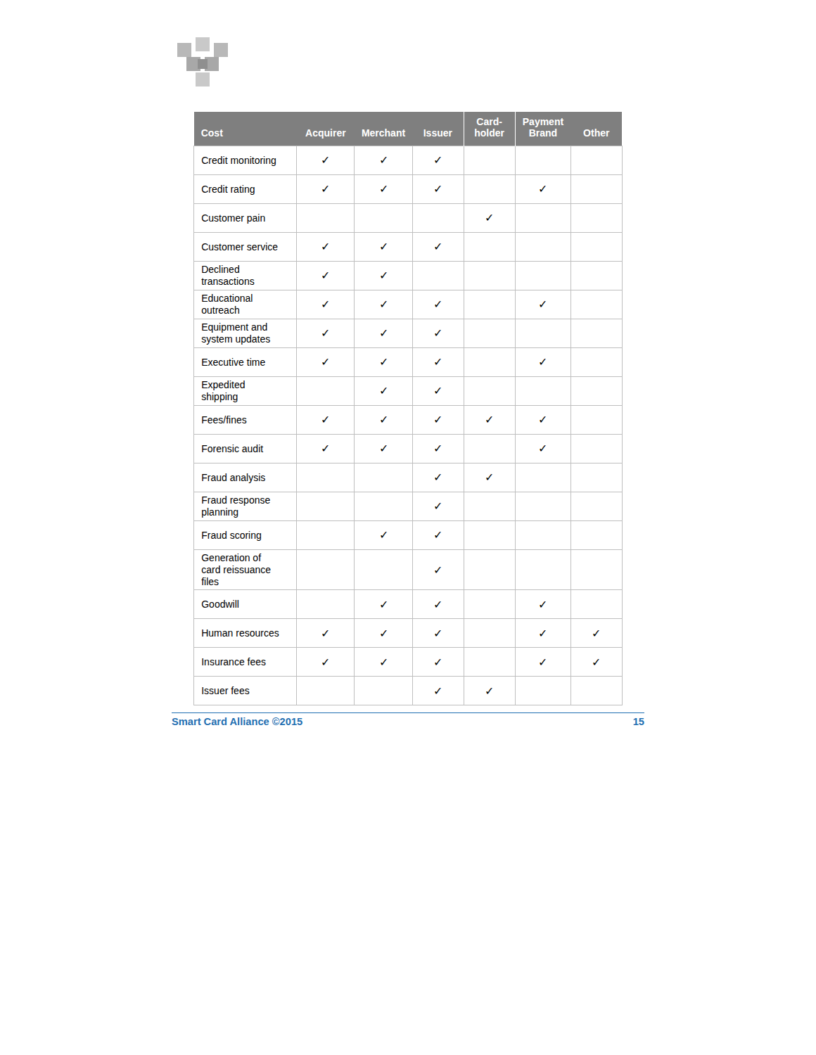| Cost | Acquirer | Merchant | Issuer | Card- holder | Payment Brand | Other |
| --- | --- | --- | --- | --- | --- | --- |
| Credit monitoring | ✓ | ✓ | ✓ | | | |
| Credit rating | ✓ | ✓ | ✓ | | ✓ | |
| Customer pain | | | | ✓ | | |
| Customer service | ✓ | ✓ | ✓ | | | |
| Declined transactions | ✓ | ✓ | | | | |
| Educational outreach | ✓ | ✓ | ✓ | | ✓ | |
| Equipment and system updates | ✓ | ✓ | ✓ | | | |
| Executive time | ✓ | ✓ | ✓ | | ✓ | |
| Expedited shipping | | ✓ | ✓ | | | |
| Fees/fines | ✓ | ✓ | ✓ | ✓ | ✓ | |
| Forensic audit | ✓ | ✓ | ✓ | | ✓ | |
| Fraud analysis | | | ✓ | ✓ | | |
| Fraud response planning | | | ✓ | | | |
| Fraud scoring | | ✓ | ✓ | | | |
| Generation of card reissuance files | | | ✓ | | | |
| Goodwill | | ✓ | ✓ | | ✓ | |
| Human resources | ✓ | ✓ | ✓ | | ✓ | ✓ |
| Insurance fees | ✓ | ✓ | ✓ | | ✓ | ✓ |
| Issuer fees | | | ✓ | ✓ | | |
Smart Card Alliance ©2015 15